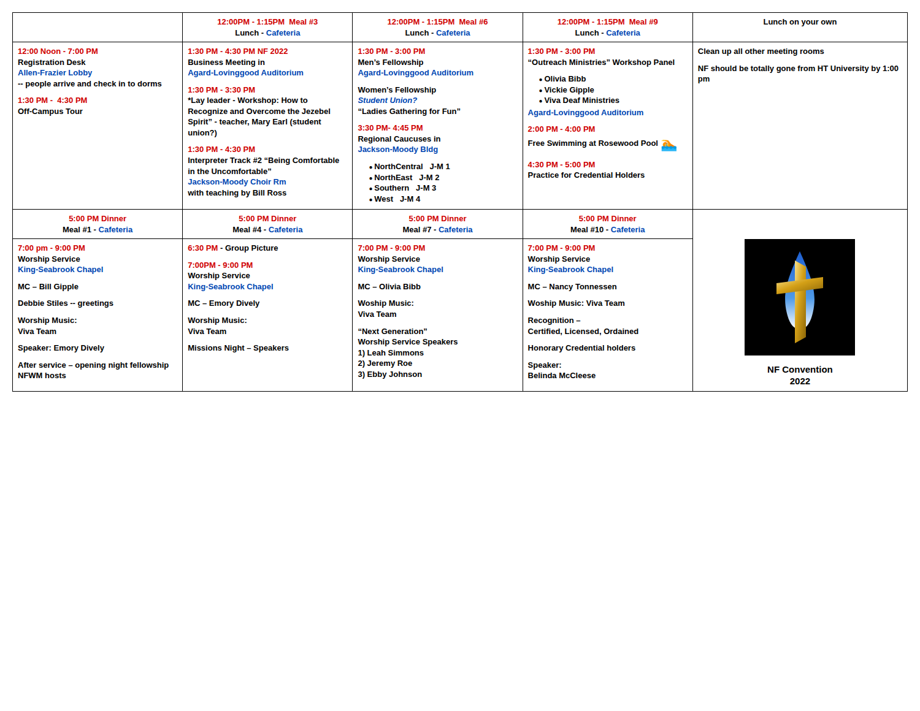| | 12:00PM - 1:15PM Meal #3 Lunch - Cafeteria | 12:00PM - 1:15PM Meal #6 Lunch - Cafeteria | 12:00PM - 1:15PM Meal #9 Lunch - Cafeteria | Lunch on your own |
| 12:00 Noon - 7:00 PM Registration Desk Allen-Frazier Lobby -- people arrive and check in to dorms 1:30 PM - 4:30 PM Off-Campus Tour | 1:30 PM - 4:30 PM NF 2022 Business Meeting in Agard-Lovinggood Auditorium 1:30 PM - 3:30 PM *Lay leader - Workshop: How to Recognize and Overcome the Jezebel Spirit” - teacher, Mary Earl (student union?) 1:30 PM - 4:30 PM Interpreter Track #2 “Being Comfortable in the Uncomfortable” Jackson-Moody Choir Rm with teaching by Bill Ross | 1:30 PM - 3:00 PM Men’s Fellowship Agard-Lovinggood Auditorium Women’s Fellowship Student Union? “Ladies Gathering for Fun” 3:30 PM- 4:45 PM Regional Caucuses in Jackson-Moody Bldg NorthCentral J-M 1 NorthEast J-M 2 Southern J-M 3 West J-M 4 | 1:30 PM - 3:00 PM “Outreach Ministries” Workshop Panel Olivia Bibb Vickie Gipple Viva Deaf Ministries Agard-Lovinggood Auditorium 2:00 PM - 4:00 PM Free Swimming at Rosewood Pool 🏊 4:30 PM - 5:00 PM Practice for Credential Holders | Clean up all other meeting rooms NF should be totally gone from HT University by 1:00 pm |
| 5:00 PM Dinner Meal #1 - Cafeteria | 5:00 PM Dinner Meal #4 - Cafeteria | 5:00 PM Dinner Meal #7 - Cafeteria | 5:00 PM Dinner Meal #10 - Cafeteria | NF Convention 2022 |
| 7:00 pm - 9:00 PM Worship Service King-Seabrook Chapel MC – Bill Gipple Debbie Stiles -- greetings Worship Music: Viva Team Speaker: Emory Dively After service – opening night fellowship NFWM hosts | 6:30 PM - Group Picture 7:00PM - 9:00 PM Worship Service King-Seabrook Chapel MC – Emory Dively Worship Music: Viva Team Missions Night – Speakers | 7:00 PM - 9:00 PM Worship Service King-Seabrook Chapel MC – Olivia Bibb Woship Music: Viva Team “Next Generation” Worship Service Speakers 1) Leah Simmons 2) Jeremy Roe 3) Ebby Johnson | 7:00 PM - 9:00 PM Worship Service King-Seabrook Chapel MC – Nancy Tonnessen Woship Music: Viva Team Recognition – Certified, Licensed, Ordained Honorary Credential holders Speaker: Belinda McCleese |